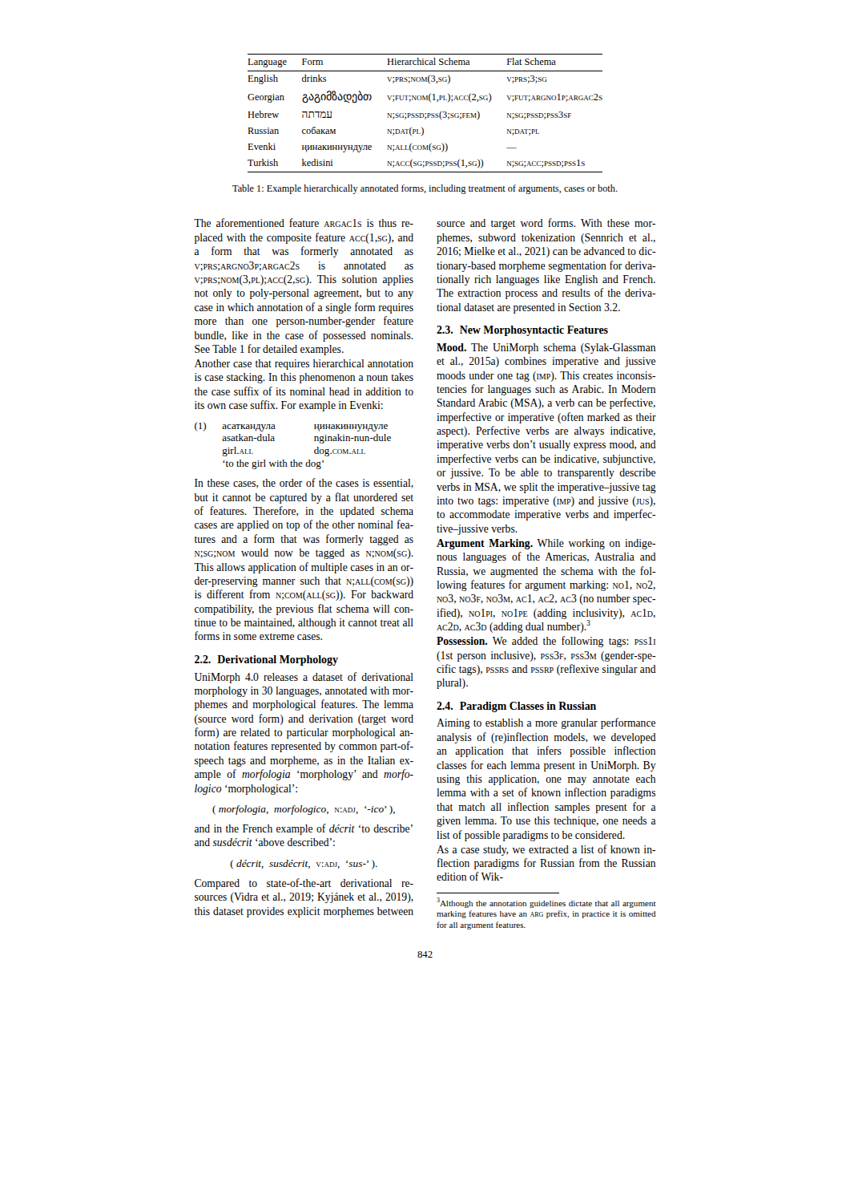| Language | Form | Hierarchical Schema | Flat Schema |
| --- | --- | --- | --- |
| English | drinks | v;prs;nom (3, sg ) | v;prs ;3; sg |
| Georgian | გაგიმზადებთ | v;fut;nom (1, pl ); acc (2, sg ) | v;fut;argno1p;argac2s |
| Hebrew | עמדתה | n;sg;pssd;pss (3; sg;fem ) | n;sg;pssd;pss3sf |
| Russian | собакам | n;dat ( pl ) | n;dat;pl |
| Evenki | ңинакиннундуле | n;all ( com ( sg )) | — |
| Turkish | kedisini | n;acc ( sg;pssd;pss (1, sg )) | n;sg;acc;pssd;pss1s |
Table 1: Example hierarchically annotated forms, including treatment of arguments, cases or both.
The aforementioned feature argac1s is thus replaced with the composite feature acc(1,sg), and a form that was formerly annotated as v;prs;argno3p;argac2s is annotated as v;prs;nom(3,pl);acc(2,sg). This solution applies not only to poly-personal agreement, but to any case in which annotation of a single form requires more than one person-number-gender feature bundle, like in the case of possessed nominals. See Table 1 for detailed examples.
Another case that requires hierarchical annotation is case stacking. In this phenomenon a noun takes the case suffix of its nominal head in addition to its own case suffix. For example in Evenki:
(1)
асаткандула ңинакиннундуле
asatkan-dula nginakin-nun-dule
girl.all dog.com.all
‘to the girl with the dog’
In these cases, the order of the cases is essential, but it cannot be captured by a flat unordered set of features. Therefore, in the updated schema cases are applied on top of the other nominal features and a form that was formerly tagged as n;sg;nom would now be tagged as n;nom(sg). This allows application of multiple cases in an order-preserving manner such that n;all(com(sg)) is different from n;com(all(sg)). For backward compatibility, the previous flat schema will continue to be maintained, although it cannot treat all forms in some extreme cases.
2.2. Derivational Morphology
UniMorph 4.0 releases a dataset of derivational morphology in 30 languages, annotated with morphemes and morphological features. The lemma (source word form) and derivation (target word form) are related to particular morphological annotation features represented by common part-of-speech tags and morpheme, as in the Italian example of morfologia ‘morphology’ and morfologico ‘morphological’:
( morfologia, morfologico, n:adj, ‘-ico’ ),
and in the French example of décrit ‘to describe’ and susdécrit ‘above described’:
( décrit, susdécrit, v:adj, ‘sus-’ ).
Compared to state-of-the-art derivational resources (Vidra et al., 2019; Kyjánek et al., 2019), this dataset provides explicit morphemes between source and target word forms. With these morphemes, subword tokenization (Sennrich et al., 2016; Mielke et al., 2021) can be advanced to dictionary-based morpheme segmentation for derivationally rich languages like English and French. The extraction process and results of the derivational dataset are presented in Section 3.2.
2.3. New Morphosyntactic Features
Mood. The UniMorph schema (Sylak-Glassman et al., 2015a) combines imperative and jussive moods under one tag (imp). This creates inconsistencies for languages such as Arabic. In Modern Standard Arabic (MSA), a verb can be perfective, imperfective or imperative (often marked as their aspect). Perfective verbs are always indicative, imperative verbs don’t usually express mood, and imperfective verbs can be indicative, subjunctive, or jussive. To be able to transparently describe verbs in MSA, we split the imperative–jussive tag into two tags: imperative (imp) and jussive (jus), to accommodate imperative verbs and imperfective–jussive verbs.
Argument Marking. While working on indigenous languages of the Americas, Australia and Russia, we augmented the schema with the following features for argument marking: no1, no2, no3, no3f, no3m, ac1, ac2, ac3 (no number specified), no1pi, no1pe (adding inclusivity), ac1d, ac2d, ac3d (adding dual number).3
Possession. We added the following tags: pss1i (1st person inclusive), pss3f, pss3m (gender-specific tags), pssrs and pssrp (reflexive singular and plural).
2.4. Paradigm Classes in Russian
Aiming to establish a more granular performance analysis of (re)inflection models, we developed an application that infers possible inflection classes for each lemma present in UniMorph. By using this application, one may annotate each lemma with a set of known inflection paradigms that match all inflection samples present for a given lemma. To use this technique, one needs a list of possible paradigms to be considered.
As a case study, we extracted a list of known inflection paradigms for Russian from the Russian edition of Wik-
3Although the annotation guidelines dictate that all argument marking features have an arg prefix, in practice it is omitted for all argument features.
842